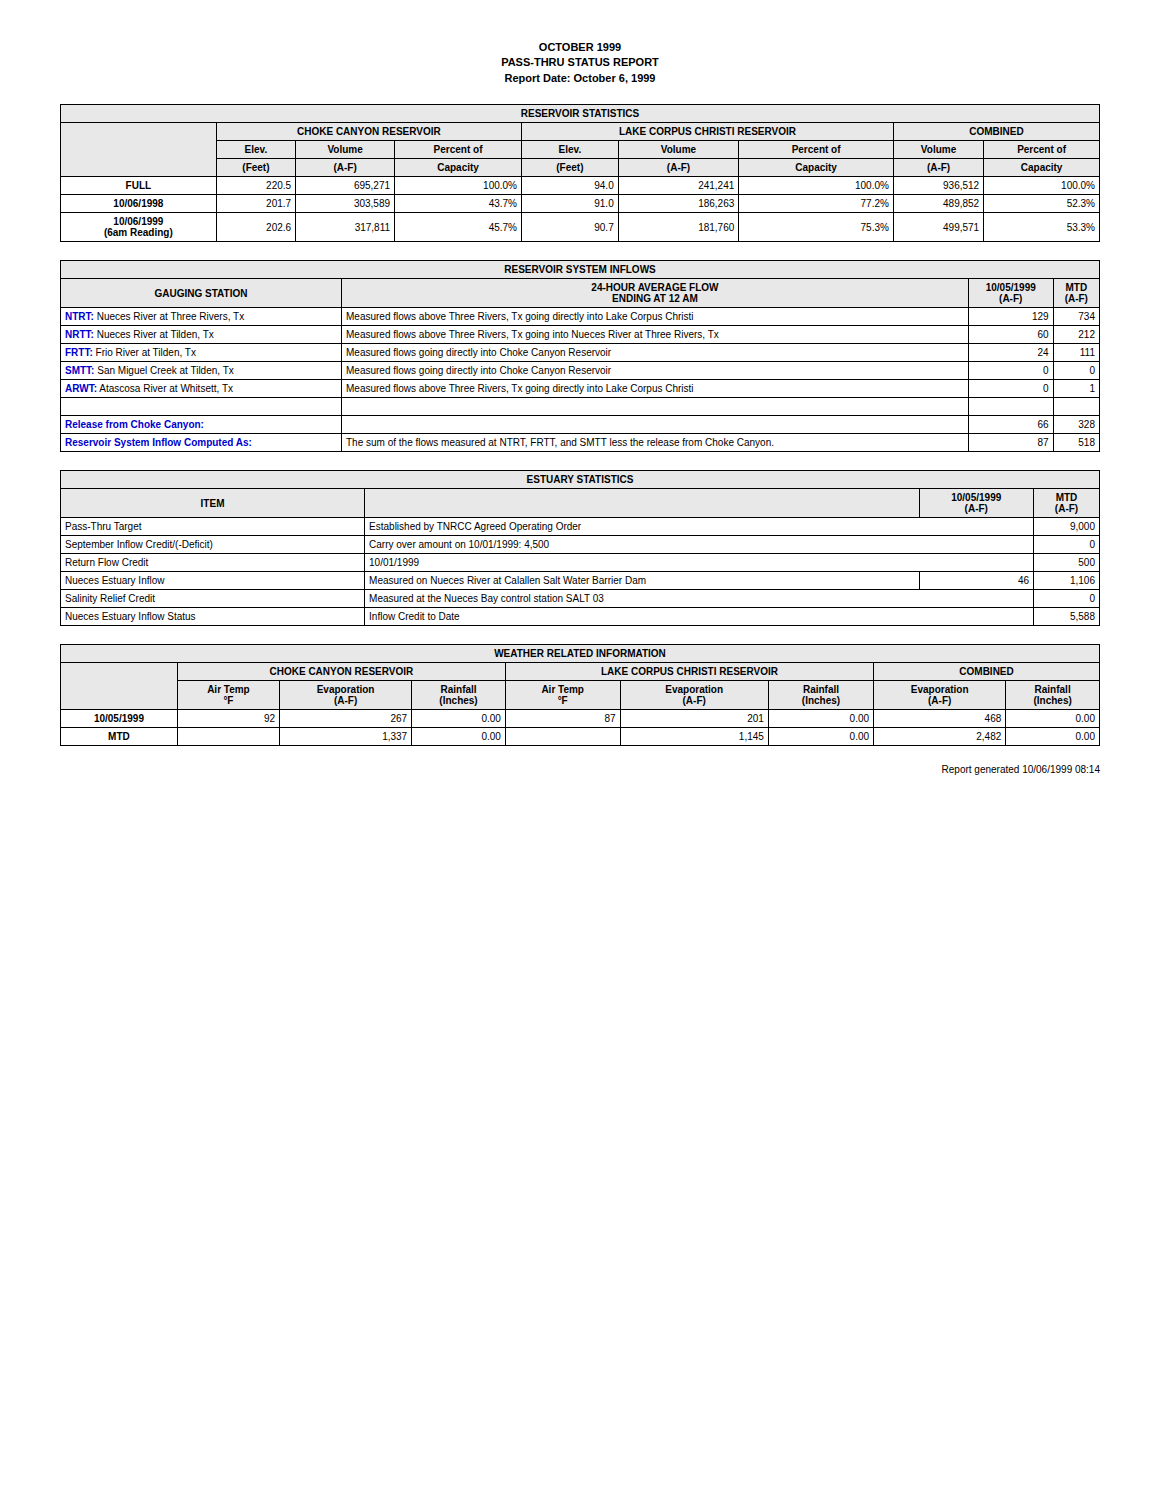OCTOBER 1999
PASS-THRU STATUS REPORT
Report Date: October 6, 1999
RESERVOIR STATISTICS
| | CHOKE CANYON RESERVOIR | LAKE CORPUS CHRISTI RESERVOIR | COMBINED |
| --- | --- | --- | --- |
| Elev. | Volume | Percent of | Elev. | Volume | Percent of | Volume | Percent of |
| (Feet) | (A-F) | Capacity | (Feet) | (A-F) | Capacity | (A-F) | Capacity |
| FULL | 220.5 | 695,271 | 100.0% | 94.0 | 241,241 | 100.0% | 936,512 | 100.0% |
| 10/06/1998 | 201.7 | 303,589 | 43.7% | 91.0 | 186,263 | 77.2% | 489,852 | 52.3% |
| 10/06/1999 (6am Reading) | 202.6 | 317,811 | 45.7% | 90.7 | 181,760 | 75.3% | 499,571 | 53.3% |
RESERVOIR SYSTEM INFLOWS
| GAUGING STATION | 24-HOUR AVERAGE FLOW ENDING AT 12 AM | 10/05/1999 (A-F) | MTD (A-F) |
| --- | --- | --- | --- |
| NTRT: Nueces River at Three Rivers, Tx | Measured flows above Three Rivers, Tx going directly into Lake Corpus Christi | 129 | 734 |
| NRTT: Nueces River at Tilden, Tx | Measured flows above Three Rivers, Tx going into Nueces River at Three Rivers, Tx | 60 | 212 |
| FRTT: Frio River at Tilden, Tx | Measured flows going directly into Choke Canyon Reservoir | 24 | 111 |
| SMTT: San Miguel Creek at Tilden, Tx | Measured flows going directly into Choke Canyon Reservoir | 0 | 0 |
| ARWT: Atascosa River at Whitsett, Tx | Measured flows above Three Rivers, Tx going directly into Lake Corpus Christi | 0 | 1 |
| Release from Choke Canyon: | | 66 | 328 |
| Reservoir System Inflow Computed As: | The sum of the flows measured at NTRT, FRTT, and SMTT less the release from Choke Canyon. | 87 | 518 |
ESTUARY STATISTICS
| ITEM | | 10/05/1999 (A-F) | MTD (A-F) |
| --- | --- | --- | --- |
| Pass-Thru Target | Established by TNRCC Agreed Operating Order | 9,000 |
| September Inflow Credit/(-Deficit) | Carry over amount on 10/01/1999: 4,500 | 0 |
| Return Flow Credit | 10/01/1999 | 500 |
| Nueces Estuary Inflow | Measured on Nueces River at Calallen Salt Water Barrier Dam | 46 | 1,106 |
| Salinity Relief Credit | Measured at the Nueces Bay control station SALT 03 | 0 |
| Nueces Estuary Inflow Status | Inflow Credit to Date | 5,588 |
WEATHER RELATED INFORMATION
| | CHOKE CANYON RESERVOIR | LAKE CORPUS CHRISTI RESERVOIR | COMBINED |
| --- | --- | --- | --- |
| Air Temp °F | Evaporation (A-F) | Rainfall (Inches) | Air Temp °F | Evaporation (A-F) | Rainfall (Inches) | Evaporation (A-F) | Rainfall (Inches) |
| 10/05/1999 | 92 | 267 | 0.00 | 87 | 201 | 0.00 | 468 | 0.00 |
| MTD | | 1,337 | 0.00 | | 1,145 | 0.00 | 2,482 | 0.00 |
Report generated 10/06/1999 08:14